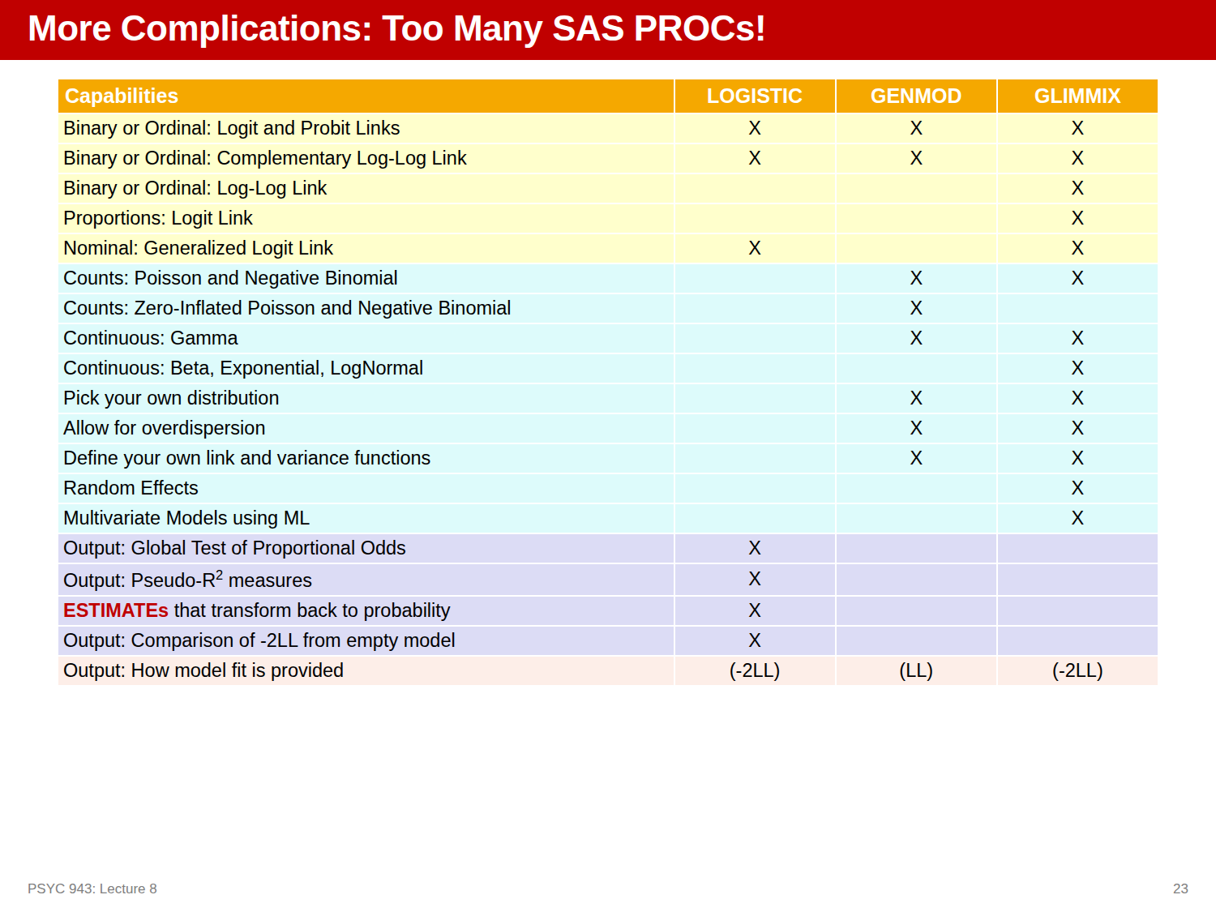More Complications: Too Many SAS PROCs!
| Capabilities | LOGISTIC | GENMOD | GLIMMIX |
| --- | --- | --- | --- |
| Binary or Ordinal: Logit and Probit Links | X | X | X |
| Binary or Ordinal: Complementary Log-Log Link | X | X | X |
| Binary or Ordinal: Log-Log Link | | | X |
| Proportions: Logit Link | | | X |
| Nominal: Generalized Logit Link | X | | X |
| Counts: Poisson and Negative Binomial | | X | X |
| Counts: Zero-Inflated Poisson and Negative Binomial | | X | |
| Continuous: Gamma | | X | X |
| Continuous: Beta, Exponential, LogNormal | | | X |
| Pick your own distribution | | X | X |
| Allow for overdispersion | | X | X |
| Define your own link and variance functions | | X | X |
| Random Effects | | | X |
| Multivariate Models using ML | | | X |
| Output: Global Test of Proportional Odds | X | | |
| Output: Pseudo-R 2 measures | X | | |
| ESTIMATEs that transform back to probability | X | | |
| Output: Comparison of -2LL from empty model | X | | |
| Output: How model fit is provided | (-2LL) | (LL) | (-2LL) |
PSYC 943: Lecture 8 23